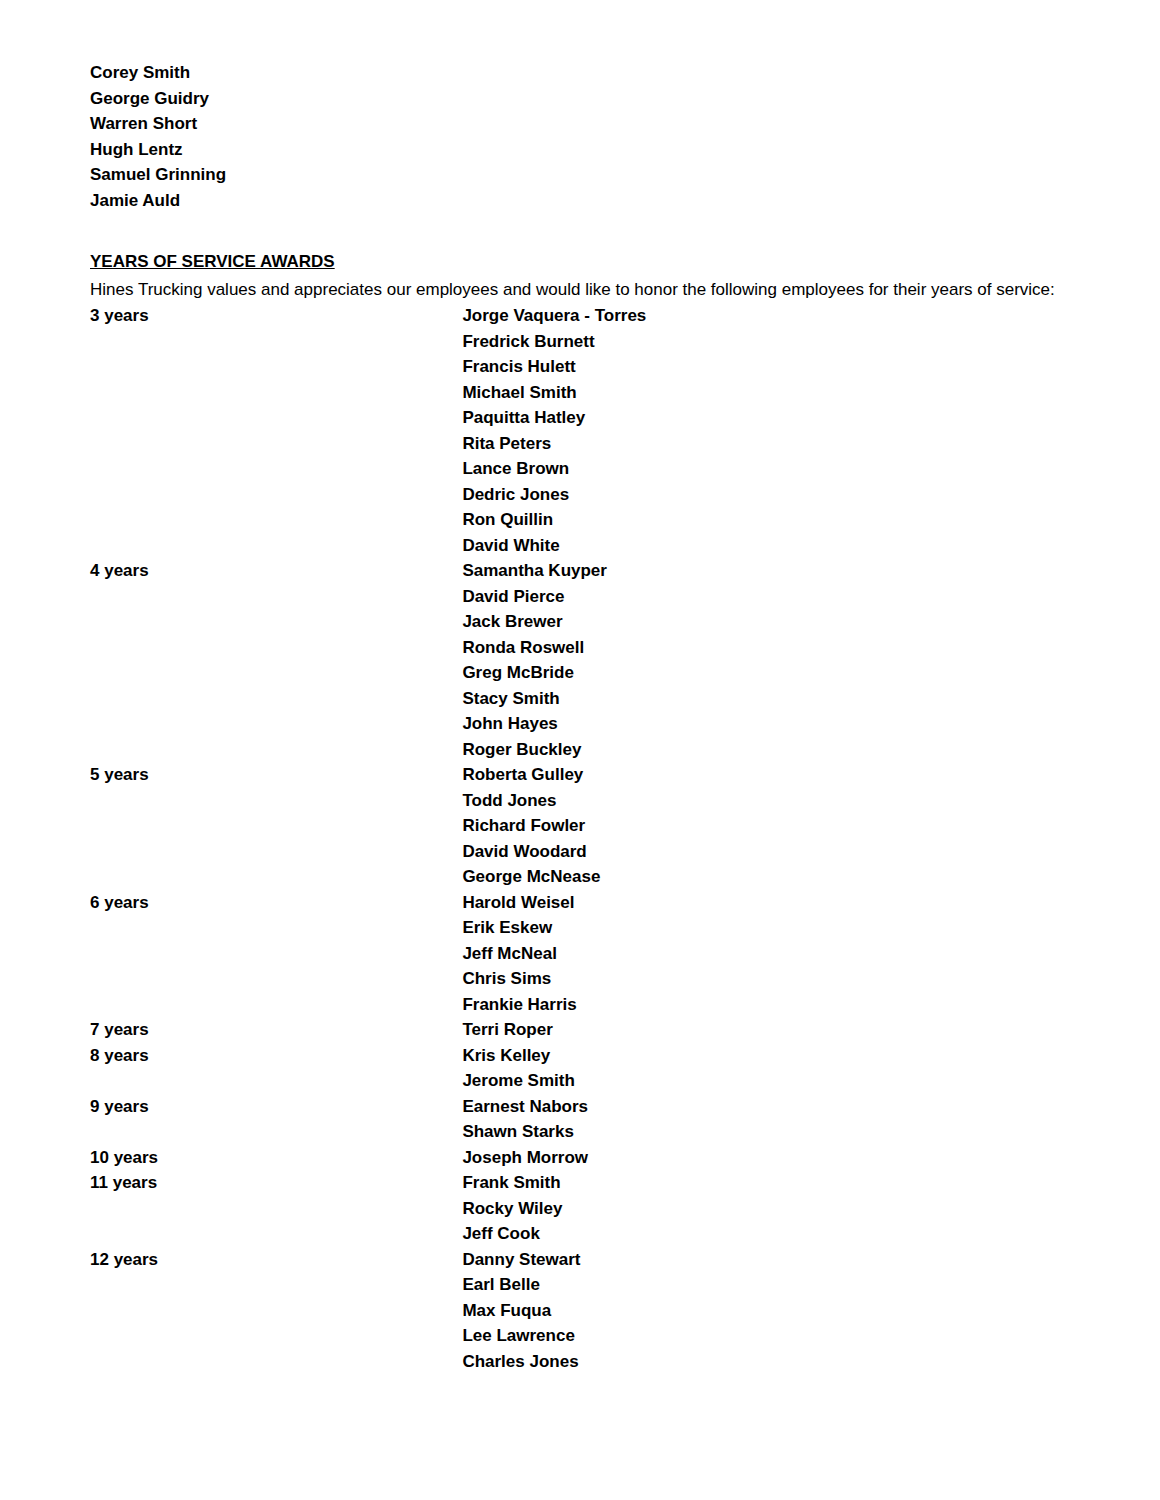Corey Smith
George Guidry
Warren Short
Hugh Lentz
Samuel Grinning
Jamie Auld
YEARS OF SERVICE AWARDS
Hines Trucking values and appreciates our employees and would like to honor the following employees for their years of service:
| 3 years | Jorge Vaquera - Torres |
| | Fredrick Burnett |
| | Francis Hulett |
| | Michael Smith |
| | Paquitta Hatley |
| | Rita Peters |
| | Lance Brown |
| | Dedric Jones |
| | Ron Quillin |
| | David White |
| 4 years | Samantha Kuyper |
| | David Pierce |
| | Jack Brewer |
| | Ronda Roswell |
| | Greg McBride |
| | Stacy Smith |
| | John Hayes |
| | Roger Buckley |
| 5 years | Roberta Gulley |
| | Todd Jones |
| | Richard Fowler |
| | David Woodard |
| | George McNease |
| 6 years | Harold Weisel |
| | Erik Eskew |
| | Jeff McNeal |
| | Chris Sims |
| | Frankie Harris |
| 7 years | Terri Roper |
| 8 years | Kris Kelley |
| | Jerome Smith |
| 9 years | Earnest Nabors |
| | Shawn Starks |
| 10 years | Joseph Morrow |
| 11 years | Frank Smith |
| | Rocky Wiley |
| | Jeff Cook |
| 12 years | Danny Stewart |
| | Earl Belle |
| | Max Fuqua |
| | Lee Lawrence |
| | Charles Jones |